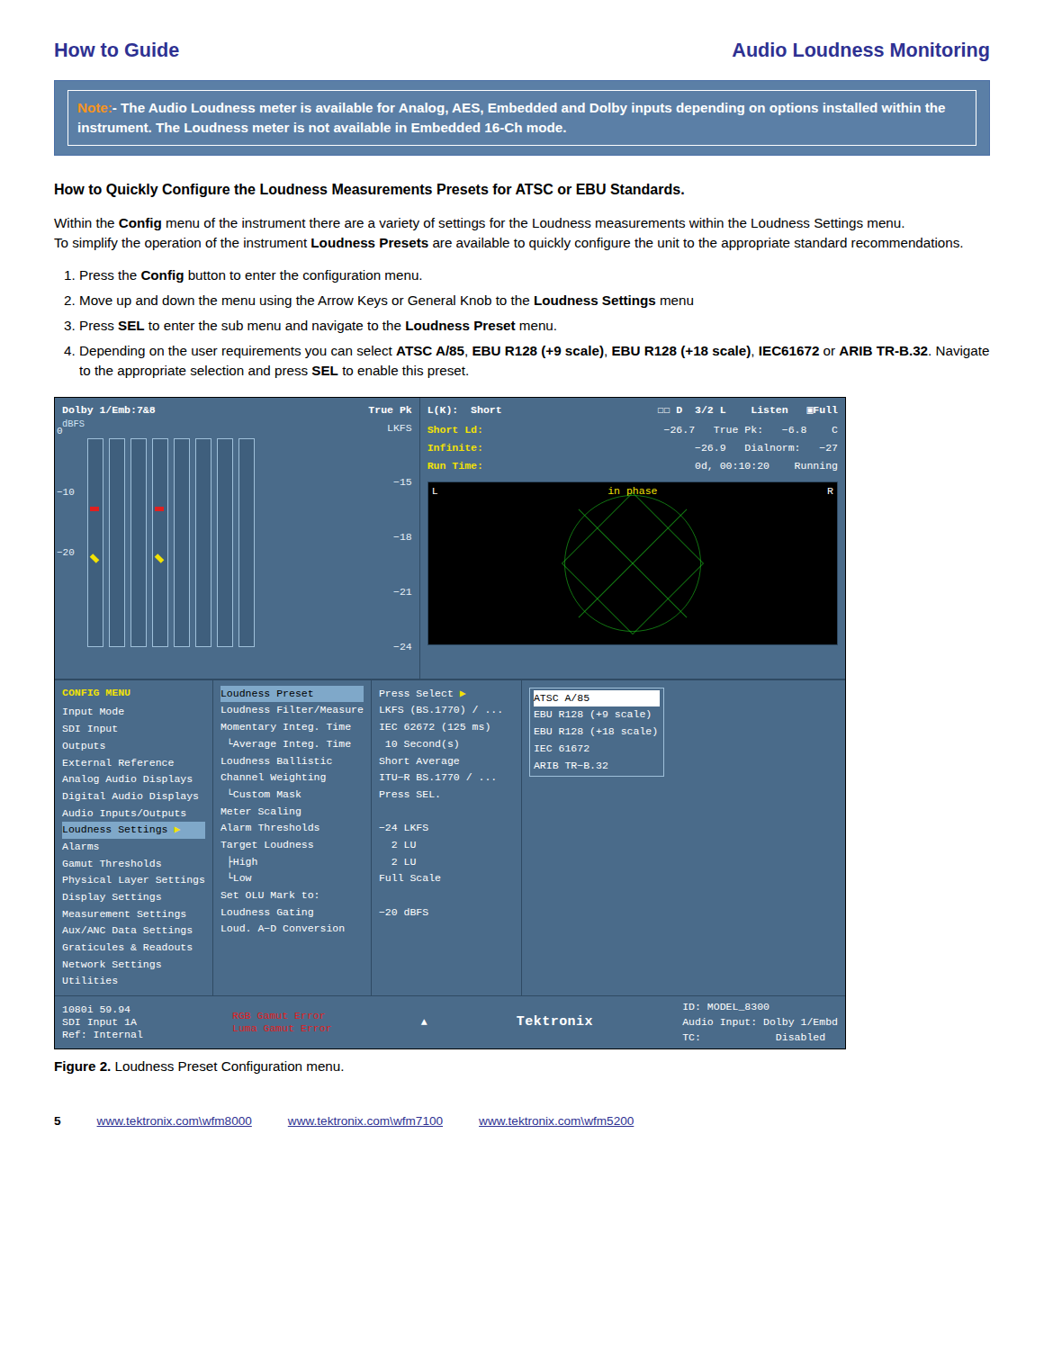How to Guide Audio Loudness Monitoring
Note:- The Audio Loudness meter is available for Analog, AES, Embedded and Dolby inputs depending on options installed within the instrument. The Loudness meter is not available in Embedded 16-Ch mode.
How to Quickly Configure the Loudness Measurements Presets for ATSC or EBU Standards.
Within the Config menu of the instrument there are a variety of settings for the Loudness measurements within the Loudness Settings menu.
To simplify the operation of the instrument Loudness Presets are available to quickly configure the unit to the appropriate standard recommendations.
Press the Config button to enter the configuration menu.
Move up and down the menu using the Arrow Keys or General Knob to the Loudness Settings menu
Press SEL to enter the sub menu and navigate to the Loudness Preset menu.
Depending on the user requirements you can select ATSC A/85, EBU R128 (+9 scale), EBU R128 (+18 scale), IEC61672 or ARIB TR-B.32. Navigate to the appropriate selection and press SEL to enable this preset.
Dolby 1/Emb:7&8 True Pk
dBFS
0
−10
−20
LKFS
−15
−18
−21
−24
L(K): Short ☐☐ D 3/2 L Listen ▣Full
Short Ld:−26.7 True Pk: −6.8 C
Infinite:−26.9 Dialnorm: −27
Run Time: 0d, 00:10:20 Running
L in phase R
CONFIG MENU
Input Mode
SDI Input
Outputs
External Reference
Analog Audio Displays
Digital Audio Displays
Audio Inputs/Outputs
Loudness Settings
Alarms
Gamut Thresholds
Physical Layer Settings
Display Settings
Measurement Settings
Aux/ANC Data Settings
Graticules & Readouts
Network Settings
Utilities
Loudness Preset
Loudness Filter/Measure
Momentary Integ. Time
└Average Integ. Time
Loudness Ballistic
Channel Weighting
└Custom Mask
Meter Scaling
Alarm Thresholds
Target Loudness
├High
└Low
Set OLU Mark to:
Loudness Gating
Loud. A−D Conversion
Press Select
LKFS (BS.1770) / ...
IEC 62672 (125 ms)
10 Second(s)
Short Average
ITU−R BS.1770 / ...
Press SEL.
−24 LKFS
2 LU
2 LU
Full Scale
−20 dBFS
ATSC A/85
EBU R128 (+9 scale)
EBU R128 (+18 scale)
IEC 61672
ARIB TR−B.32
1080i 59.94
SDI Input 1A
Ref: Internal
RGB Gamut Error
Luma Gamut Error
▲
Tektronix
ID: MODEL_8300
Audio Input: Dolby 1/Embd
TC: Disabled
Figure 2. Loudness Preset Configuration menu.
5 www.tektronix.com\wfm8000 www.tektronix.com\wfm7100 www.tektronix.com\wfm5200